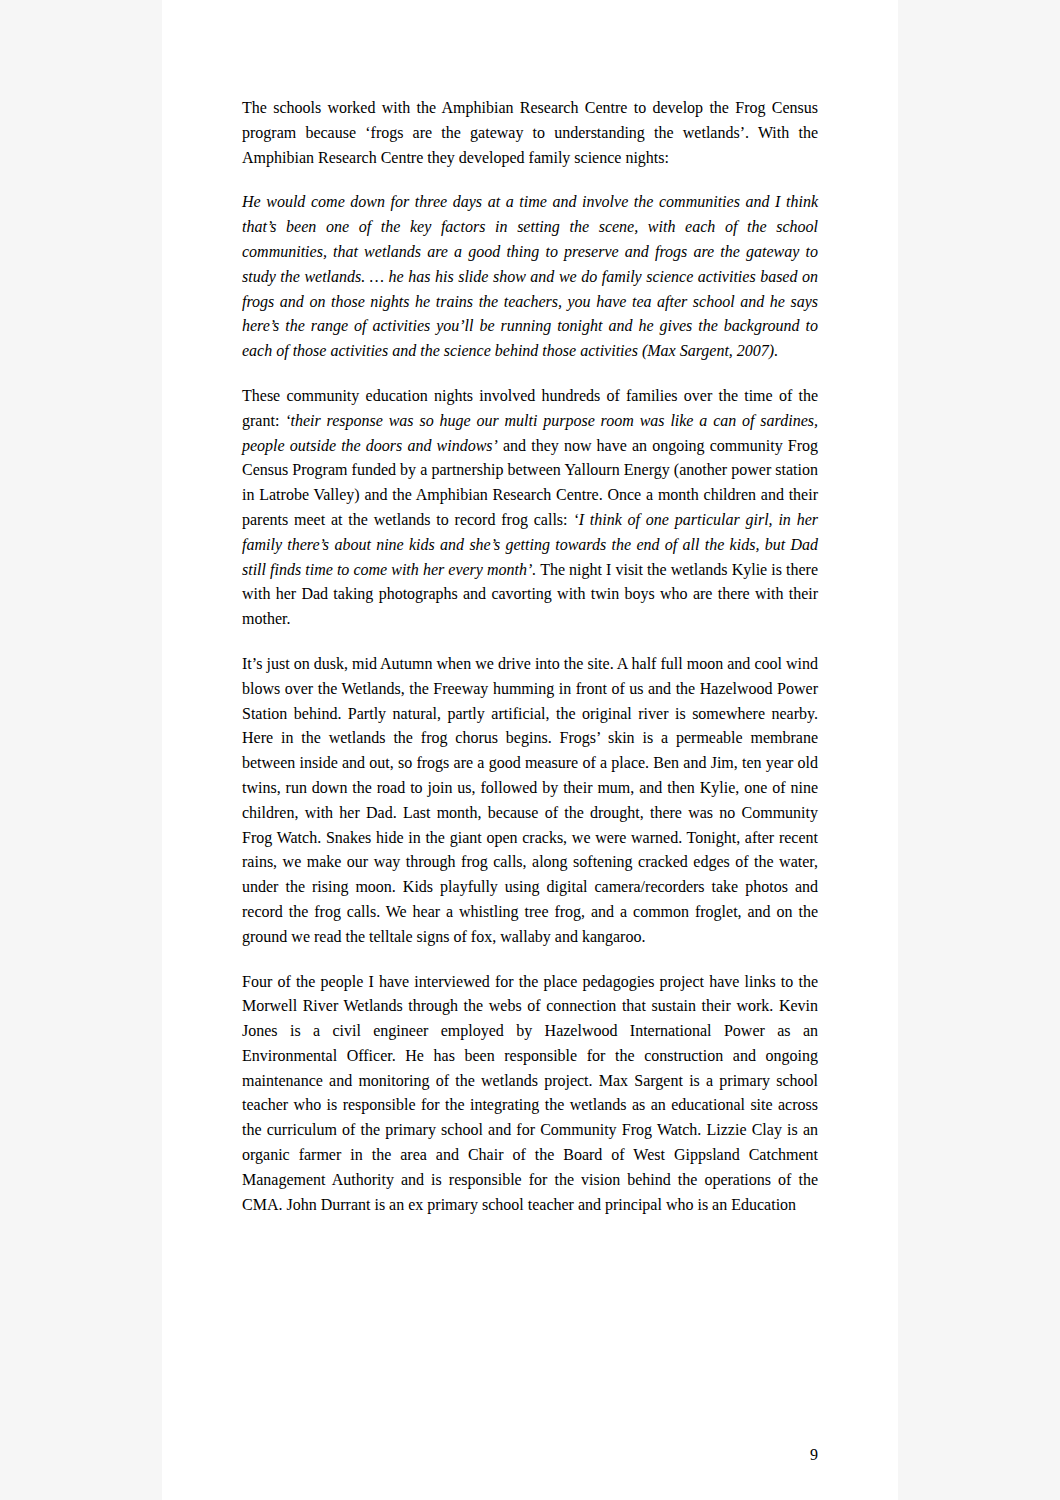The schools worked with the Amphibian Research Centre to develop the Frog Census program because ‘frogs are the gateway to understanding the wetlands’. With the Amphibian Research Centre they developed family science nights:
He would come down for three days at a time and involve the communities and I think that’s been one of the key factors in setting the scene, with each of the school communities, that wetlands are a good thing to preserve and frogs are the gateway to study the wetlands. … he has his slide show and we do family science activities based on frogs and on those nights he trains the teachers, you have tea after school and he says here’s the range of activities you’ll be running tonight and he gives the background to each of those activities and the science behind those activities (Max Sargent, 2007).
These community education nights involved hundreds of families over the time of the grant: ‘their response was so huge our multi purpose room was like a can of sardines, people outside the doors and windows’ and they now have an ongoing community Frog Census Program funded by a partnership between Yallourn Energy (another power station in Latrobe Valley) and the Amphibian Research Centre. Once a month children and their parents meet at the wetlands to record frog calls: ‘I think of one particular girl, in her family there’s about nine kids and she’s getting towards the end of all the kids, but Dad still finds time to come with her every month’. The night I visit the wetlands Kylie is there with her Dad taking photographs and cavorting with twin boys who are there with their mother.
It’s just on dusk, mid Autumn when we drive into the site. A half full moon and cool wind blows over the Wetlands, the Freeway humming in front of us and the Hazelwood Power Station behind. Partly natural, partly artificial, the original river is somewhere nearby. Here in the wetlands the frog chorus begins. Frogs’ skin is a permeable membrane between inside and out, so frogs are a good measure of a place. Ben and Jim, ten year old twins, run down the road to join us, followed by their mum, and then Kylie, one of nine children, with her Dad. Last month, because of the drought, there was no Community Frog Watch. Snakes hide in the giant open cracks, we were warned. Tonight, after recent rains, we make our way through frog calls, along softening cracked edges of the water, under the rising moon. Kids playfully using digital camera/recorders take photos and record the frog calls. We hear a whistling tree frog, and a common froglet, and on the ground we read the telltale signs of fox, wallaby and kangaroo.
Four of the people I have interviewed for the place pedagogies project have links to the Morwell River Wetlands through the webs of connection that sustain their work. Kevin Jones is a civil engineer employed by Hazelwood International Power as an Environmental Officer. He has been responsible for the construction and ongoing maintenance and monitoring of the wetlands project. Max Sargent is a primary school teacher who is responsible for the integrating the wetlands as an educational site across the curriculum of the primary school and for Community Frog Watch. Lizzie Clay is an organic farmer in the area and Chair of the Board of West Gippsland Catchment Management Authority and is responsible for the vision behind the operations of the CMA. John Durrant is an ex primary school teacher and principal who is an Education
9